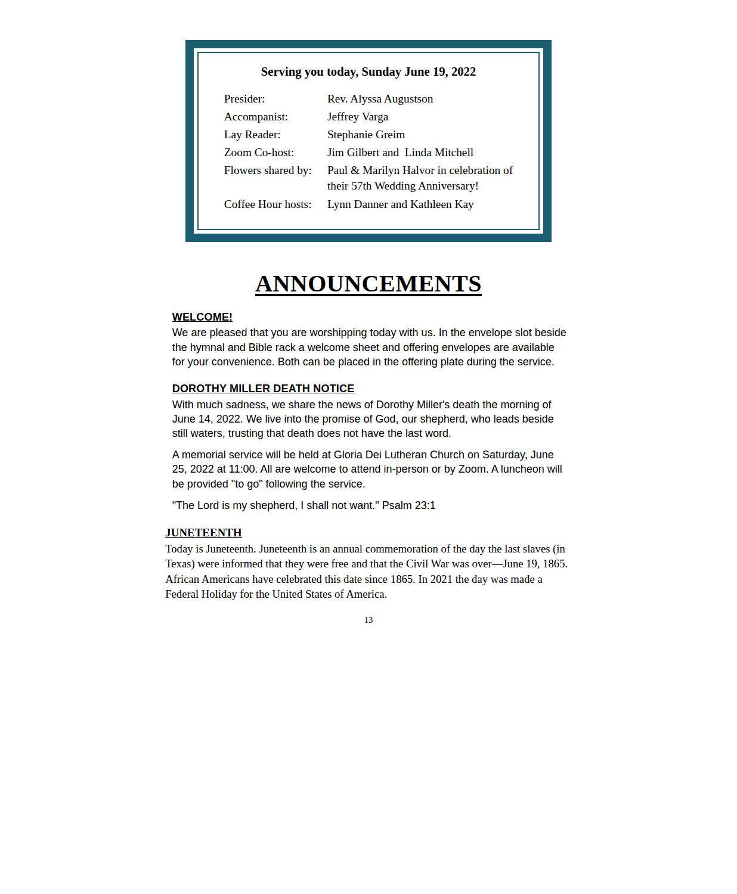Serving you today, Sunday June 19, 2022
| Presider: | Rev. Alyssa Augustson |
| Accompanist: | Jeffrey Varga |
| Lay Reader: | Stephanie Greim |
| Zoom Co-host: | Jim Gilbert and Linda Mitchell |
| Flowers shared by: | Paul & Marilyn Halvor in celebration of their 57th Wedding Anniversary! |
| Coffee Hour hosts: | Lynn Danner and Kathleen Kay |
ANNOUNCEMENTS
WELCOME!
We are pleased that you are worshipping today with us. In the envelope slot beside the hymnal and Bible rack a welcome sheet and offering envelopes are available for your convenience. Both can be placed in the offering plate during the service.
DOROTHY MILLER DEATH NOTICE
With much sadness, we share the news of Dorothy Miller's death the morning of June 14, 2022. We live into the promise of God, our shepherd, who leads beside still waters, trusting that death does not have the last word.
A memorial service will be held at Gloria Dei Lutheran Church on Saturday, June 25, 2022 at 11:00. All are welcome to attend in-person or by Zoom. A luncheon will be provided "to go" following the service.
"The Lord is my shepherd, I shall not want." Psalm 23:1
JUNETEENTH
Today is Juneteenth. Juneteenth is an annual commemoration of the day the last slaves (in Texas) were informed that they were free and that the Civil War was over—June 19, 1865. African Americans have celebrated this date since 1865. In 2021 the day was made a Federal Holiday for the United States of America.
13